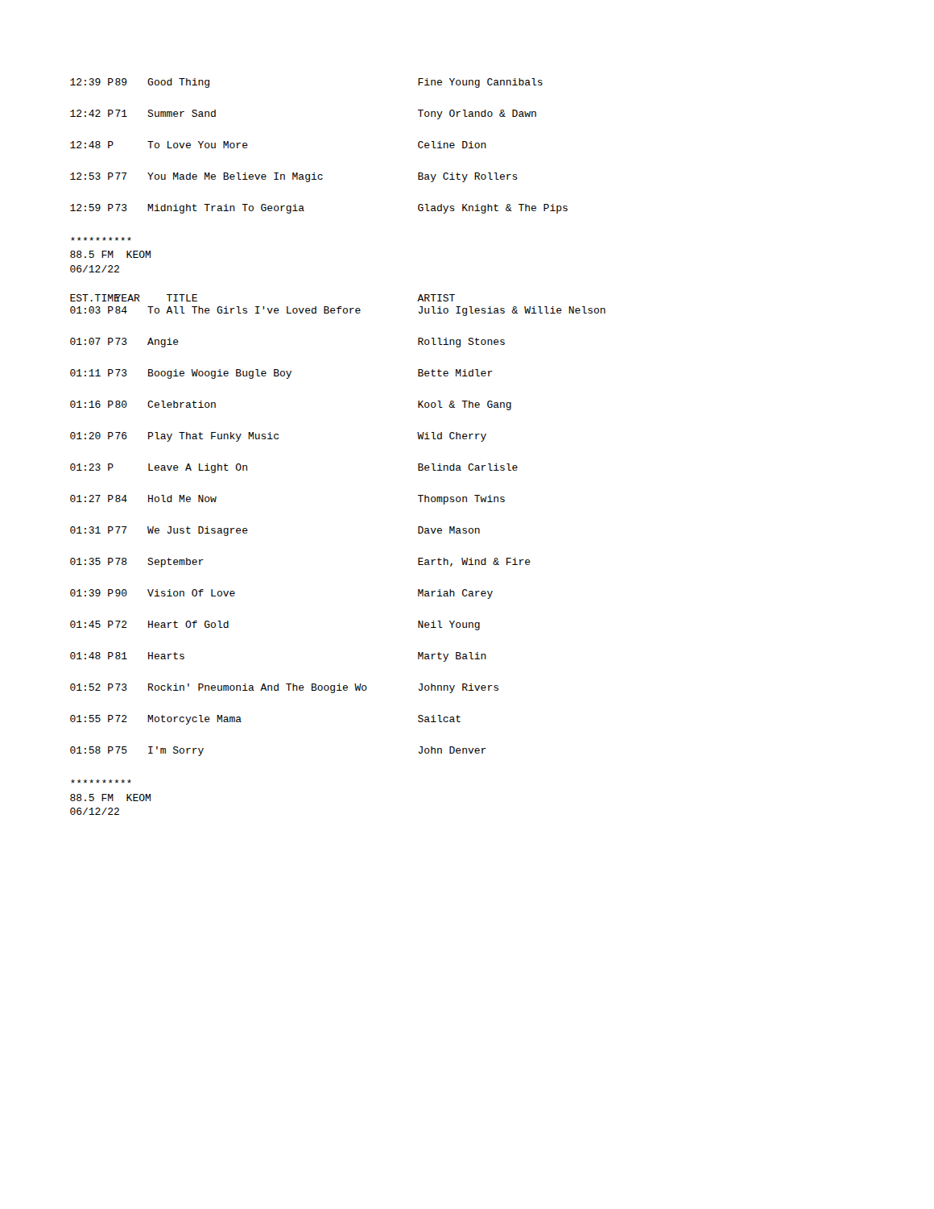12:39 P 89 Good Thing Fine Young Cannibals
12:42 P 71 Summer Sand Tony Orlando & Dawn
12:48 P To Love You More Celine Dion
12:53 P 77 You Made Me Believe In Magic Bay City Rollers
12:59 P 73 Midnight Train To Georgia Gladys Knight & The Pips
**********
88.5 FM KEOM
06/12/22
EST.TIME YEAR TITLE ARTIST
01:03 P 84 To All The Girls I've Loved Before Julio Iglesias & Willie Nelson
01:07 P 73 Angie Rolling Stones
01:11 P 73 Boogie Woogie Bugle Boy Bette Midler
01:16 P 80 Celebration Kool & The Gang
01:20 P 76 Play That Funky Music Wild Cherry
01:23 P Leave A Light On Belinda Carlisle
01:27 P 84 Hold Me Now Thompson Twins
01:31 P 77 We Just Disagree Dave Mason
01:35 P 78 September Earth, Wind & Fire
01:39 P 90 Vision Of Love Mariah Carey
01:45 P 72 Heart Of Gold Neil Young
01:48 P 81 Hearts Marty Balin
01:52 P 73 Rockin' Pneumonia And The Boogie Wo Johnny Rivers
01:55 P 72 Motorcycle Mama Sailcat
01:58 P 75 I'm Sorry John Denver
**********
88.5 FM KEOM
06/12/22